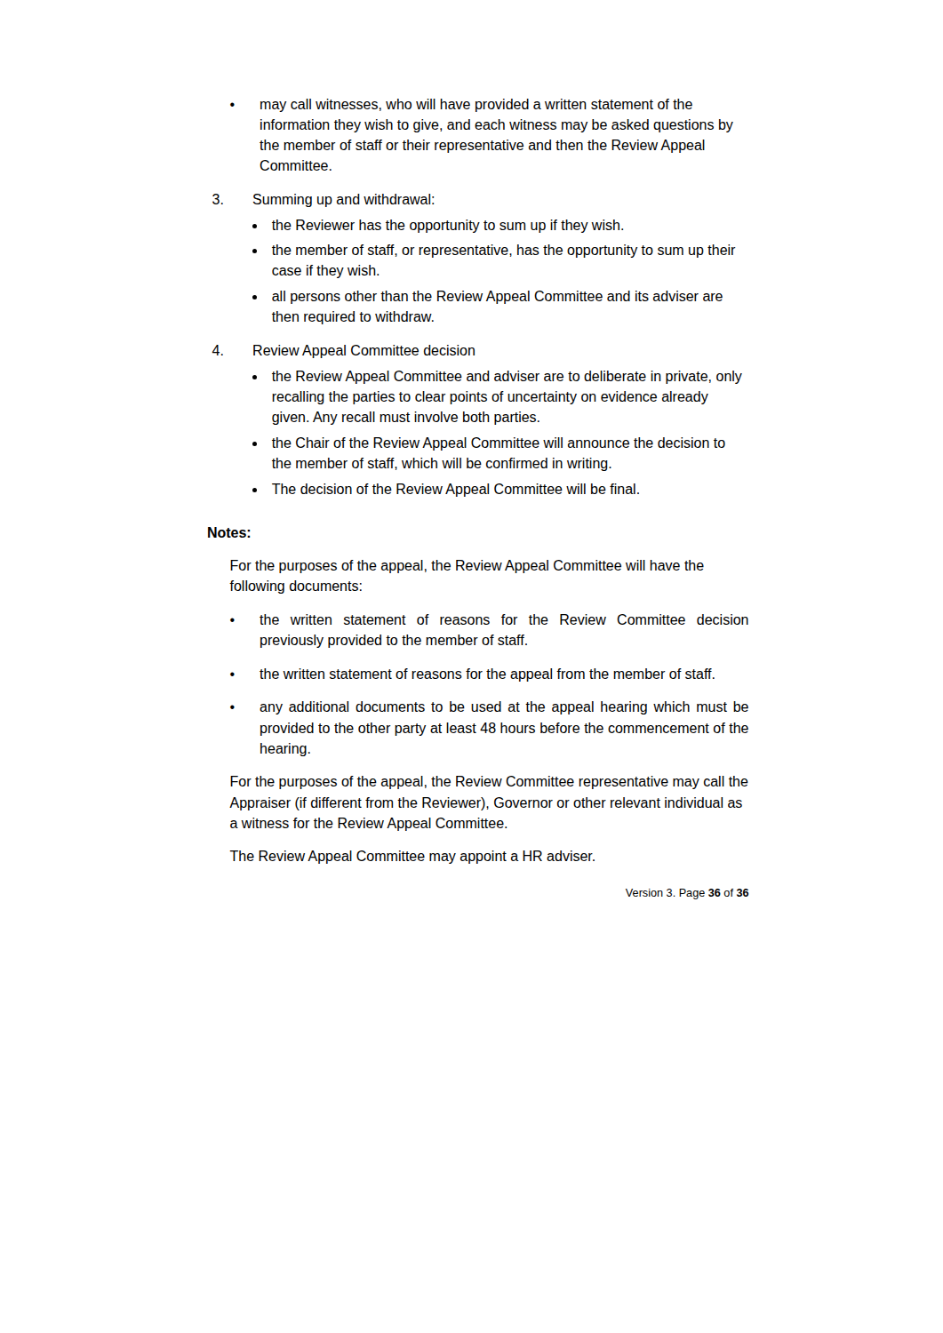•
may call witnesses, who will have provided a written statement of the information they wish to give, and each witness may be asked questions by the member of staff or their representative and then the Review Appeal Committee.
3.
Summing up and withdrawal:
the Reviewer has the opportunity to sum up if they wish.
the member of staff, or representative, has the opportunity to sum up their case if they wish.
all persons other than the Review Appeal Committee and its adviser are then required to withdraw.
4.
Review Appeal Committee decision
the Review Appeal Committee and adviser are to deliberate in private, only recalling the parties to clear points of uncertainty on evidence already given. Any recall must involve both parties.
the Chair of the Review Appeal Committee will announce the decision to the member of staff, which will be confirmed in writing.
The decision of the Review Appeal Committee will be final.
Notes:
For the purposes of the appeal, the Review Appeal Committee will have the following documents:
•
the written statement of reasons for the Review Committee decision previously provided to the member of staff.
•
the written statement of reasons for the appeal from the member of staff.
•
any additional documents to be used at the appeal hearing which must be provided to the other party at least 48 hours before the commencement of the hearing.
For the purposes of the appeal, the Review Committee representative may call the Appraiser (if different from the Reviewer), Governor or other relevant individual as a witness for the Review Appeal Committee.
The Review Appeal Committee may appoint a HR adviser.
Version 3. Page 36 of 36